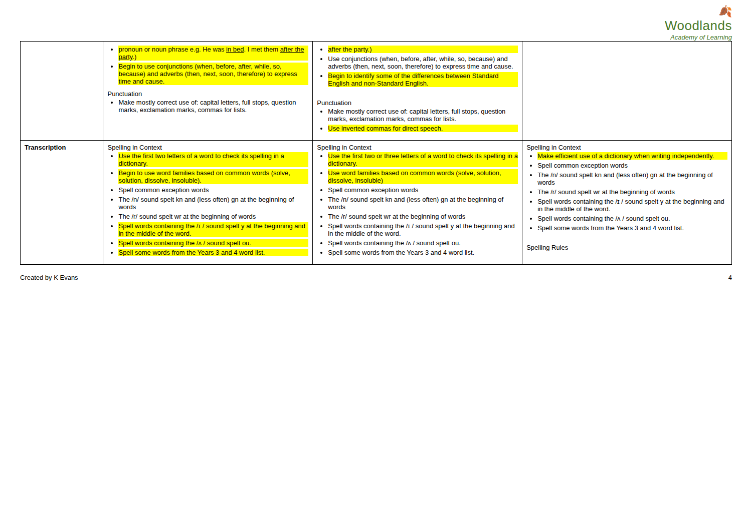🍂
Woodlands
Academy of Learning
| | pronoun or noun phrase e.g. He was in bed . I met them after the party .) Begin to use conjunctions (when, before, after, while, so, because) and adverbs (then, next, soon, therefore) to express time and cause. Punctuation Make mostly correct use of: capital letters, full stops, question marks, exclamation marks, commas for lists. | after the party.) Use conjunctions (when, before, after, while, so, because) and adverbs (then, next, soon, therefore) to express time and cause. Begin to identify some of the differences between Standard English and non-Standard English. Punctuation Make mostly correct use of: capital letters, full stops, question marks, exclamation marks, commas for lists. Use inverted commas for direct speech. | |
| Transcription | Spelling in Context Use the first two letters of a word to check its spelling in a dictionary. Begin to use word families based on common words (solve, solution, dissolve, insoluble). Spell common exception words The /n/ sound spelt kn and (less often) gn at the beginning of words The /r/ sound spelt wr at the beginning of words Spell words containing the /ɪ / sound spelt y at the beginning and in the middle of the word. Spell words containing the /ʌ / sound spelt ou. Spell some words from the Years 3 and 4 word list. | Spelling in Context Use the first two or three letters of a word to check its spelling in a dictionary. Use word families based on common words (solve, solution, dissolve, insoluble) Spell common exception words The /n/ sound spelt kn and (less often) gn at the beginning of words The /r/ sound spelt wr at the beginning of words Spell words containing the /ɪ / sound spelt y at the beginning and in the middle of the word. Spell words containing the /ʌ / sound spelt ou. Spell some words from the Years 3 and 4 word list. | Spelling in Context Make efficient use of a dictionary when writing independently. Spell common exception words The /n/ sound spelt kn and (less often) gn at the beginning of words The /r/ sound spelt wr at the beginning of words Spell words containing the /ɪ / sound spelt y at the beginning and in the middle of the word. Spell words containing the /ʌ / sound spelt ou. Spell some words from the Years 3 and 4 word list. Spelling Rules |
Created by K Evans 4